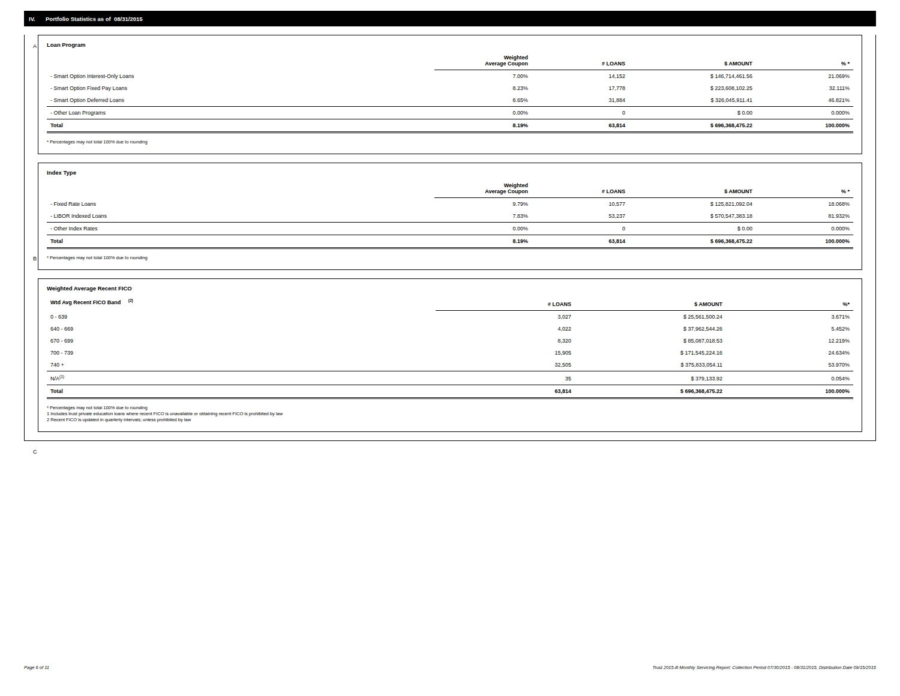IV.
Portfolio Statistics as of 08/31/2015
A
Loan Program
| | Weighted Average Coupon | # LOANS | $ AMOUNT | % * |
| --- | --- | --- | --- | --- |
| - Smart Option Interest-Only Loans | 7.00% | 14,152 | $ 146,714,461.56 | 21.069% |
| - Smart Option Fixed Pay Loans | 8.23% | 17,778 | $ 223,608,102.25 | 32.111% |
| - Smart Option Deferred Loans | 8.65% | 31,884 | $ 326,045,911.41 | 46.821% |
| - Other Loan Programs | 0.00% | 0 | $ 0.00 | 0.000% |
| Total | 8.19% | 63,814 | $ 696,368,475.22 | 100.000% |
* Percentages may not total 100% due to rounding
B
Index Type
| | Weighted Average Coupon | # LOANS | $ AMOUNT | % * |
| --- | --- | --- | --- | --- |
| - Fixed Rate Loans | 9.79% | 10,577 | $ 125,821,092.04 | 18.068% |
| - LIBOR Indexed Loans | 7.83% | 53,237 | $ 570,547,383.18 | 81.932% |
| - Other Index Rates | 0.00% | 0 | $ 0.00 | 0.000% |
| Total | 8.19% | 63,814 | $ 696,368,475.22 | 100.000% |
* Percentages may not total 100% due to rounding
C
Weighted Average Recent FICO
| Wtd Avg Recent FICO Band (2) | # LOANS | $ AMOUNT | %* |
| --- | --- | --- | --- |
| 0 - 639 | 3,027 | $ 25,561,500.24 | 3.671% |
| 640 - 669 | 4,022 | $ 37,962,544.26 | 5.452% |
| 670 - 699 | 8,320 | $ 85,087,018.53 | 12.219% |
| 700 - 739 | 15,905 | $ 171,545,224.16 | 24.634% |
| 740 + | 32,505 | $ 375,833,054.11 | 53.970% |
| N/A (1) | 35 | $ 379,133.92 | 0.054% |
| Total | 63,814 | $ 696,368,475.22 | 100.000% |
* Percentages may not total 100% due to rounding
1 Includes trust private education loans where recent FICO is unavailable or obtaining recent FICO is prohibited by law
2 Recent FICO is updated in quarterly intervals; unless prohibited by law
Page 6 of 11
Trust 2015-B Monthly Servicing Report: Collection Period 07/30/2015 - 08/31/2015, Distribution Date 09/15/2015